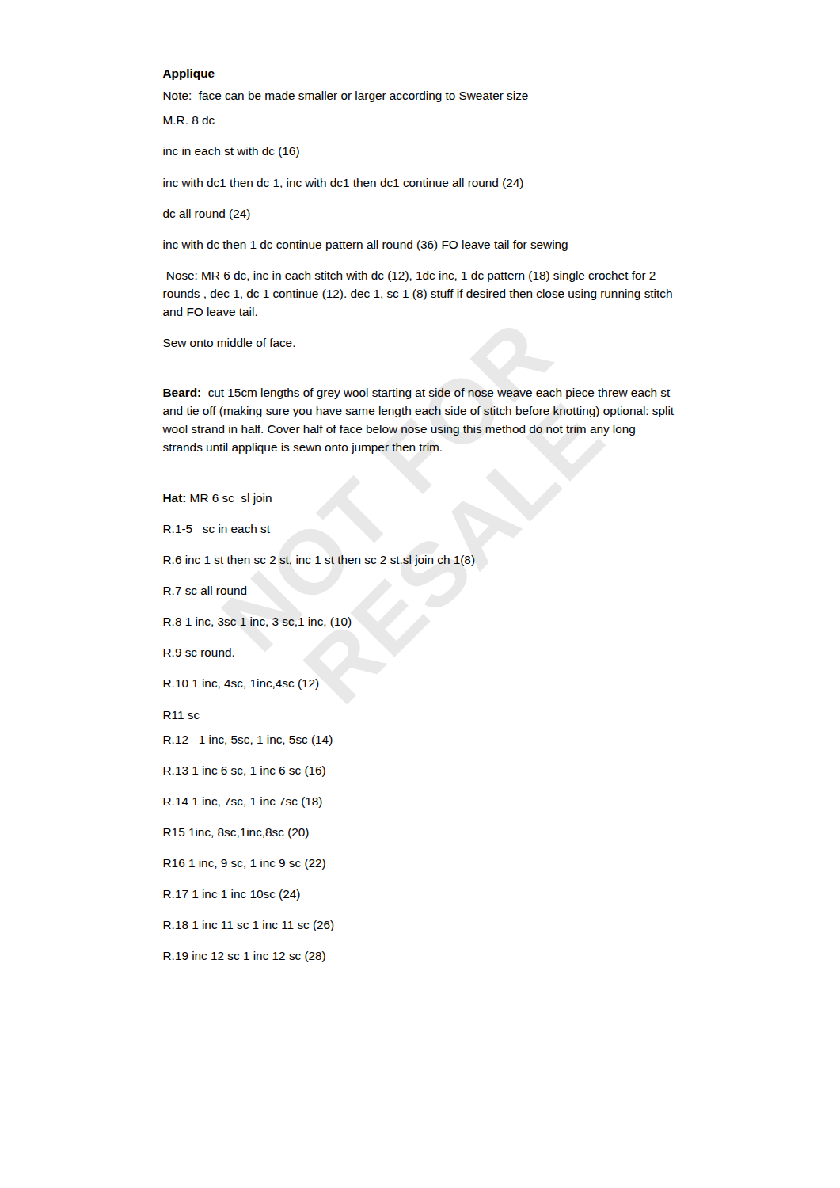NOT FOR
RESALE
Applique
Note: face can be made smaller or larger according to Sweater size
M.R. 8 dc
inc in each st with dc (16)
inc with dc1 then dc 1, inc with dc1 then dc1 continue all round (24)
dc all round (24)
inc with dc then 1 dc continue pattern all round (36) FO leave tail for sewing
Nose: MR 6 dc, inc in each stitch with dc (12), 1dc inc, 1 dc pattern (18) single crochet for 2 rounds , dec 1, dc 1 continue (12). dec 1, sc 1 (8) stuff if desired then close using running stitch and FO leave tail.
Sew onto middle of face.
Beard: cut 15cm lengths of grey wool starting at side of nose weave each piece threw each st and tie off (making sure you have same length each side of stitch before knotting) optional: split wool strand in half. Cover half of face below nose using this method do not trim any long strands until applique is sewn onto jumper then trim.
Hat: MR 6 sc sl join
R.1-5 sc in each st
R.6 inc 1 st then sc 2 st, inc 1 st then sc 2 st.sl join ch 1(8)
R.7 sc all round
R.8 1 inc, 3sc 1 inc, 3 sc,1 inc, (10)
R.9 sc round.
R.10 1 inc, 4sc, 1inc,4sc (12)
R11 sc
R.12 1 inc, 5sc, 1 inc, 5sc (14)
R.13 1 inc 6 sc, 1 inc 6 sc (16)
R.14 1 inc, 7sc, 1 inc 7sc (18)
R15 1inc, 8sc,1inc,8sc (20)
R16 1 inc, 9 sc, 1 inc 9 sc (22)
R.17 1 inc 1 inc 10sc (24)
R.18 1 inc 11 sc 1 inc 11 sc (26)
R.19 inc 12 sc 1 inc 12 sc (28)